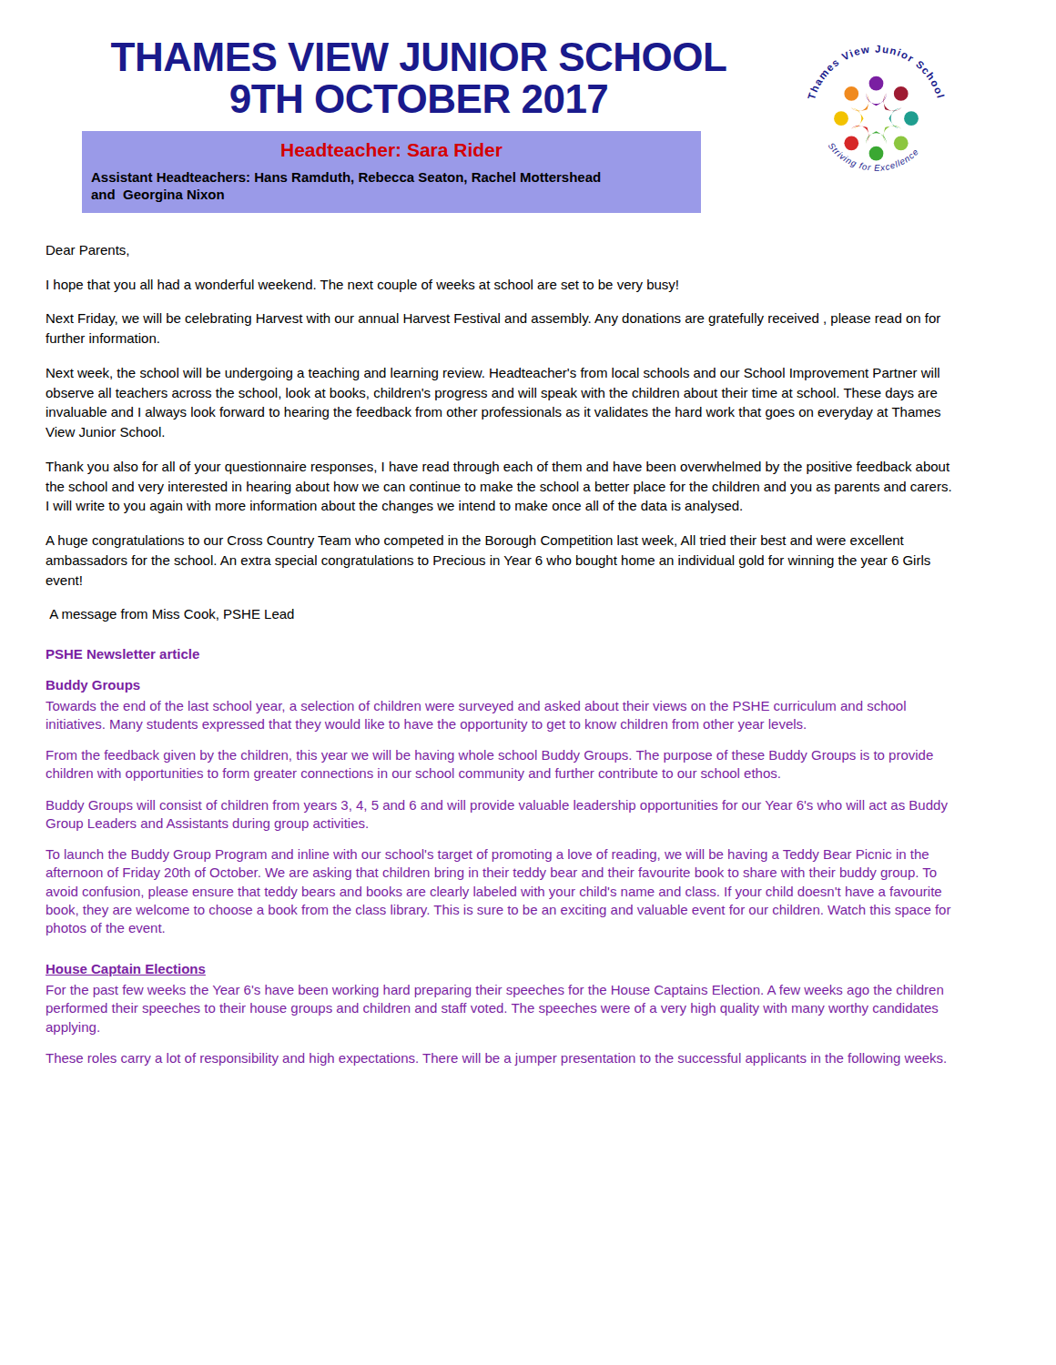THAMES VIEW JUNIOR SCHOOL
9TH OCTOBER 2017
Thames View Junior School Striving for Excellence
Headteacher: Sara Rider
Assistant Headteachers: Hans Ramduth, Rebecca Seaton, Rachel Mottershead and Georgina Nixon
Dear Parents,
I hope that you all had a wonderful weekend. The next couple of weeks at school are set to be very busy!
Next Friday, we will be celebrating Harvest with our annual Harvest Festival and assembly. Any donations are gratefully received , please read on for further information.
Next week, the school will be undergoing a teaching and learning review. Headteacher's from local schools and our School Improvement Partner will observe all teachers across the school, look at books, children's progress and will speak with the children about their time at school. These days are invaluable and I always look forward to hearing the feedback from other professionals as it validates the hard work that goes on everyday at Thames View Junior School.
Thank you also for all of your questionnaire responses, I have read through each of them and have been overwhelmed by the positive feedback about the school and very interested in hearing about how we can continue to make the school a better place for the children and you as parents and carers. I will write to you again with more information about the changes we intend to make once all of the data is analysed.
A huge congratulations to our Cross Country Team who competed in the Borough Competition last week, All tried their best and were excellent ambassadors for the school. An extra special congratulations to Precious in Year 6 who bought home an individual gold for winning the year 6 Girls event!
A message from Miss Cook, PSHE Lead
PSHE Newsletter article
Buddy Groups
Towards the end of the last school year, a selection of children were surveyed and asked about their views on the PSHE curriculum and school initiatives. Many students expressed that they would like to have the opportunity to get to know children from other year levels.
From the feedback given by the children, this year we will be having whole school Buddy Groups. The purpose of these Buddy Groups is to provide children with opportunities to form greater connections in our school community and further contribute to our school ethos.
Buddy Groups will consist of children from years 3, 4, 5 and 6 and will provide valuable leadership opportunities for our Year 6's who will act as Buddy Group Leaders and Assistants during group activities.
To launch the Buddy Group Program and inline with our school's target of promoting a love of reading, we will be having a Teddy Bear Picnic in the afternoon of Friday 20th of October. We are asking that children bring in their teddy bear and their favourite book to share with their buddy group. To avoid confusion, please ensure that teddy bears and books are clearly labeled with your child's name and class. If your child doesn't have a favourite book, they are welcome to choose a book from the class library. This is sure to be an exciting and valuable event for our children. Watch this space for photos of the event.
House Captain Elections
For the past few weeks the Year 6's have been working hard preparing their speeches for the House Captains Election. A few weeks ago the children performed their speeches to their house groups and children and staff voted. The speeches were of a very high quality with many worthy candidates applying.
These roles carry a lot of responsibility and high expectations. There will be a jumper presentation to the successful applicants in the following weeks.